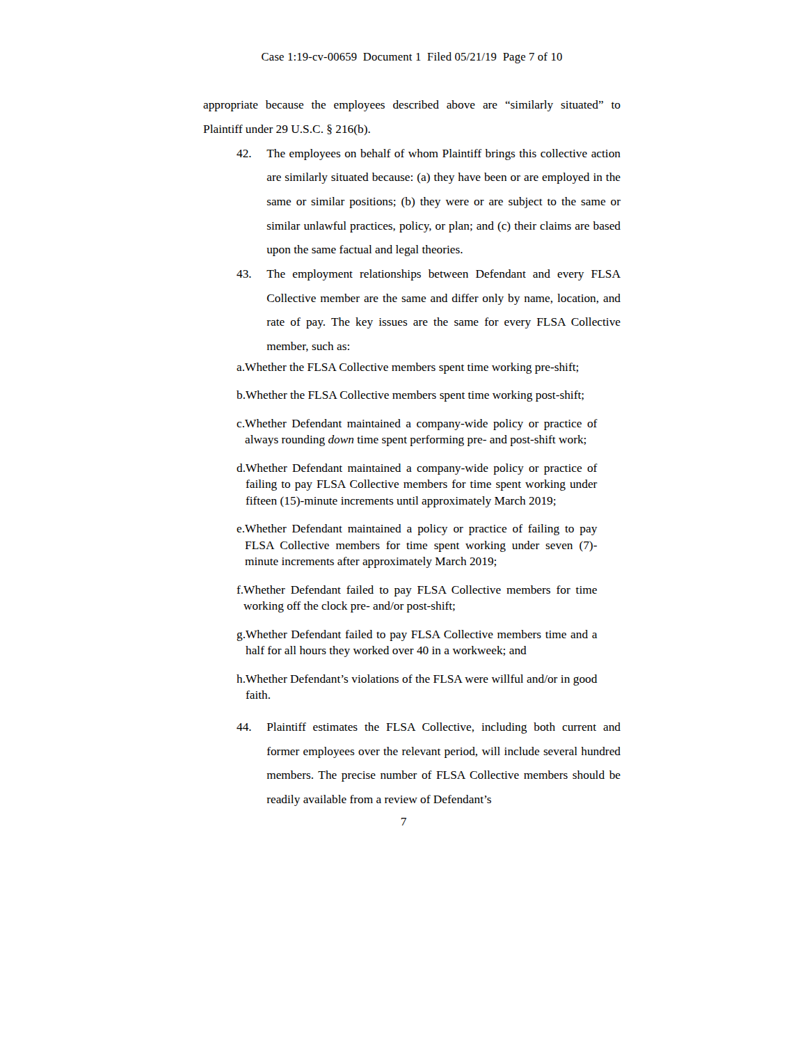Case 1:19-cv-00659 Document 1 Filed 05/21/19 Page 7 of 10
appropriate because the employees described above are “similarly situated” to Plaintiff under 29 U.S.C. § 216(b).
42.
The employees on behalf of whom Plaintiff brings this collective action are similarly situated because: (a) they have been or are employed in the same or similar positions; (b) they were or are subject to the same or similar unlawful practices, policy, or plan; and (c) their claims are based upon the same factual and legal theories.
43.
The employment relationships between Defendant and every FLSA Collective member are the same and differ only by name, location, and rate of pay. The key issues are the same for every FLSA Collective member, such as:
a. Whether the FLSA Collective members spent time working pre-shift;
b. Whether the FLSA Collective members spent time working post-shift;
c. Whether Defendant maintained a company-wide policy or practice of always rounding down time spent performing pre- and post-shift work;
d. Whether Defendant maintained a company-wide policy or practice of failing to pay FLSA Collective members for time spent working under fifteen (15)-minute increments until approximately March 2019;
e. Whether Defendant maintained a policy or practice of failing to pay FLSA Collective members for time spent working under seven (7)-minute increments after approximately March 2019;
f. Whether Defendant failed to pay FLSA Collective members for time working off the clock pre- and/or post-shift;
g. Whether Defendant failed to pay FLSA Collective members time and a half for all hours they worked over 40 in a workweek; and
h. Whether Defendant’s violations of the FLSA were willful and/or in good faith.
44.
Plaintiff estimates the FLSA Collective, including both current and former employees over the relevant period, will include several hundred members. The precise number of FLSA Collective members should be readily available from a review of Defendant’s
7